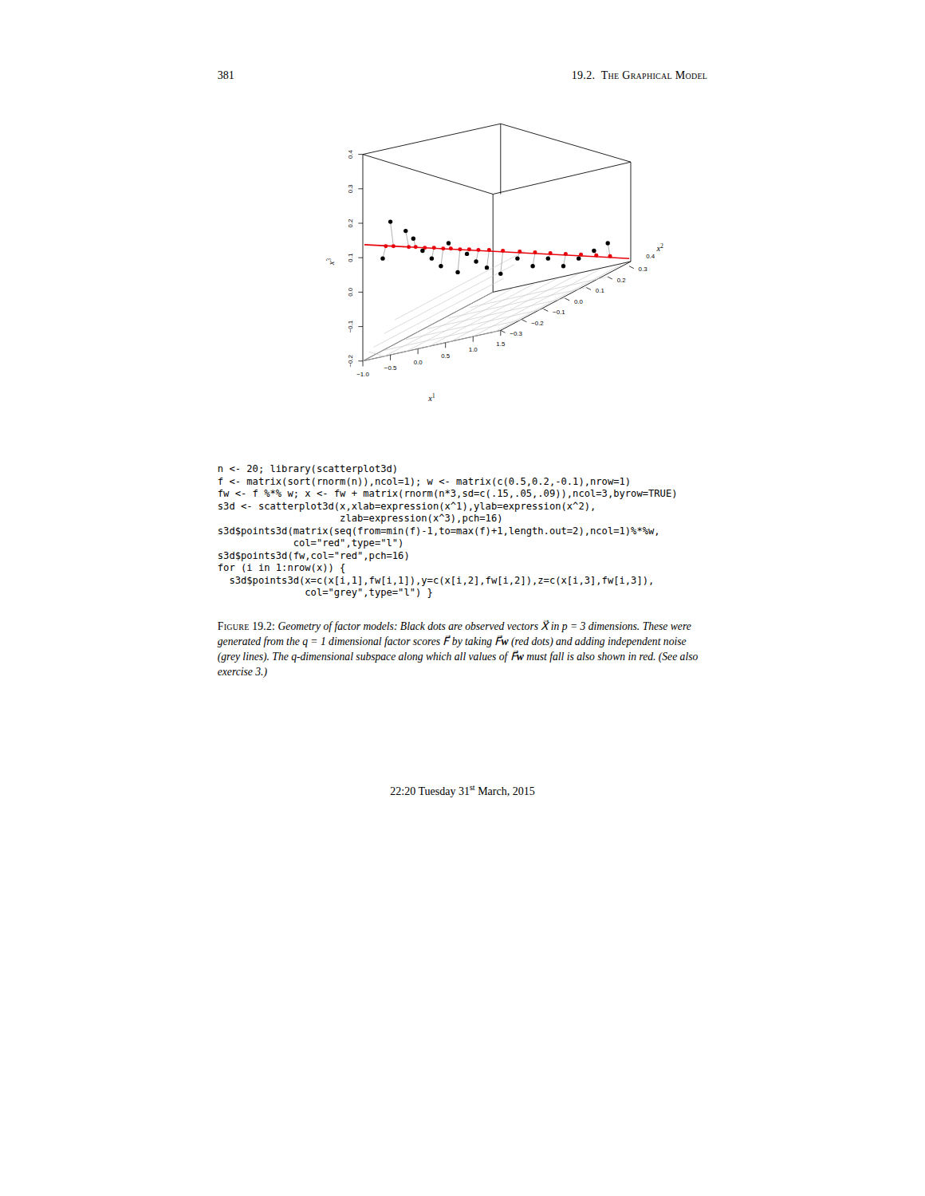381 19.2. The Graphical Model
−0.2 −0.1 0.0 0.1 0.2 0.3 0.4 x3 −1.0 −0.5 0.0 0.5 1.0 1.5 x1 −0.3 −0.2 −0.1 0.0 0.1 0.2 0.3 0.4 x2
n <- 20; library(scatterplot3d)
f <- matrix(sort(rnorm(n)),ncol=1); w <- matrix(c(0.5,0.2,-0.1),nrow=1)
fw <- f %*% w; x <- fw + matrix(rnorm(n*3,sd=c(.15,.05,.09)),ncol=3,byrow=TRUE)
s3d <- scatterplot3d(x,xlab=expression(x^1),ylab=expression(x^2),
                     zlab=expression(x^3),pch=16)
s3d$points3d(matrix(seq(from=min(f)-1,to=max(f)+1,length.out=2),ncol=1)%*%w,
             col="red",type="l")
s3d$points3d(fw,col="red",pch=16)
for (i in 1:nrow(x)) {
  s3d$points3d(x=c(x[i,1],fw[i,1]),y=c(x[i,2],fw[i,2]),z=c(x[i,3],fw[i,3]),
               col="grey",type="l") }
Figure 19.2: Geometry of factor models: Black dots are observed vectors X⃗ in p = 3 dimensions. These were generated from the q = 1 dimensional factor scores F⃗ by taking F⃗w (red dots) and adding independent noise (grey lines). The q-dimensional subspace along which all values of F⃗w must fall is also shown in red. (See also exercise 3.)
22:20 Tuesday 31st March, 2015